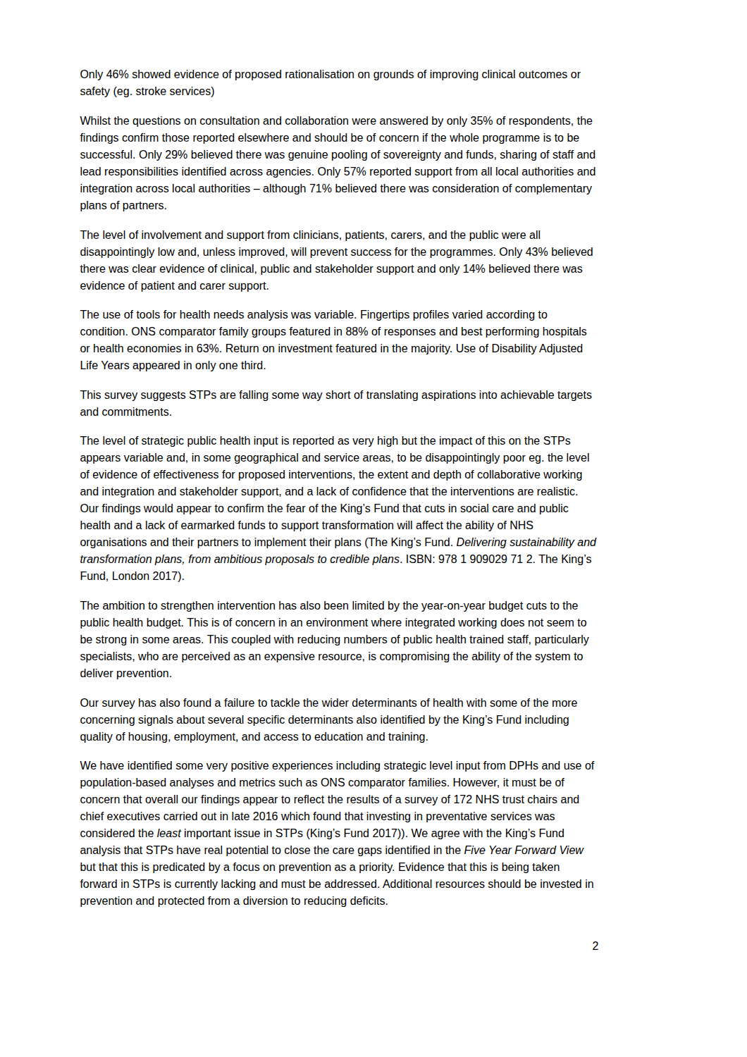Only 46% showed evidence of proposed rationalisation on grounds of improving clinical outcomes or safety (eg. stroke services)
Whilst the questions on consultation and collaboration were answered by only 35% of respondents, the findings confirm those reported elsewhere and should be of concern if the whole programme is to be successful. Only 29% believed there was genuine pooling of sovereignty and funds, sharing of staff and lead responsibilities identified across agencies. Only 57% reported support from all local authorities and integration across local authorities – although 71% believed there was consideration of complementary plans of partners.
The level of involvement and support from clinicians, patients, carers, and the public were all disappointingly low and, unless improved, will prevent success for the programmes. Only 43% believed there was clear evidence of clinical, public and stakeholder support and only 14% believed there was evidence of patient and carer support.
The use of tools for health needs analysis was variable. Fingertips profiles varied according to condition. ONS comparator family groups featured in 88% of responses and best performing hospitals or health economies in 63%. Return on investment featured in the majority. Use of Disability Adjusted Life Years appeared in only one third.
This survey suggests STPs are falling some way short of translating aspirations into achievable targets and commitments.
The level of strategic public health input is reported as very high but the impact of this on the STPs appears variable and, in some geographical and service areas, to be disappointingly poor eg. the level of evidence of effectiveness for proposed interventions, the extent and depth of collaborative working and integration and stakeholder support, and a lack of confidence that the interventions are realistic. Our findings would appear to confirm the fear of the King’s Fund that cuts in social care and public health and a lack of earmarked funds to support transformation will affect the ability of NHS organisations and their partners to implement their plans (The King’s Fund. Delivering sustainability and transformation plans, from ambitious proposals to credible plans. ISBN: 978 1 909029 71 2. The King’s Fund, London 2017).
The ambition to strengthen intervention has also been limited by the year-on-year budget cuts to the public health budget. This is of concern in an environment where integrated working does not seem to be strong in some areas. This coupled with reducing numbers of public health trained staff, particularly specialists, who are perceived as an expensive resource, is compromising the ability of the system to deliver prevention.
Our survey has also found a failure to tackle the wider determinants of health with some of the more concerning signals about several specific determinants also identified by the King’s Fund including quality of housing, employment, and access to education and training.
We have identified some very positive experiences including strategic level input from DPHs and use of population-based analyses and metrics such as ONS comparator families. However, it must be of concern that overall our findings appear to reflect the results of a survey of 172 NHS trust chairs and chief executives carried out in late 2016 which found that investing in preventative services was considered the least important issue in STPs (King’s Fund 2017)). We agree with the King’s Fund analysis that STPs have real potential to close the care gaps identified in the Five Year Forward View but that this is predicated by a focus on prevention as a priority. Evidence that this is being taken forward in STPs is currently lacking and must be addressed. Additional resources should be invested in prevention and protected from a diversion to reducing deficits.
2